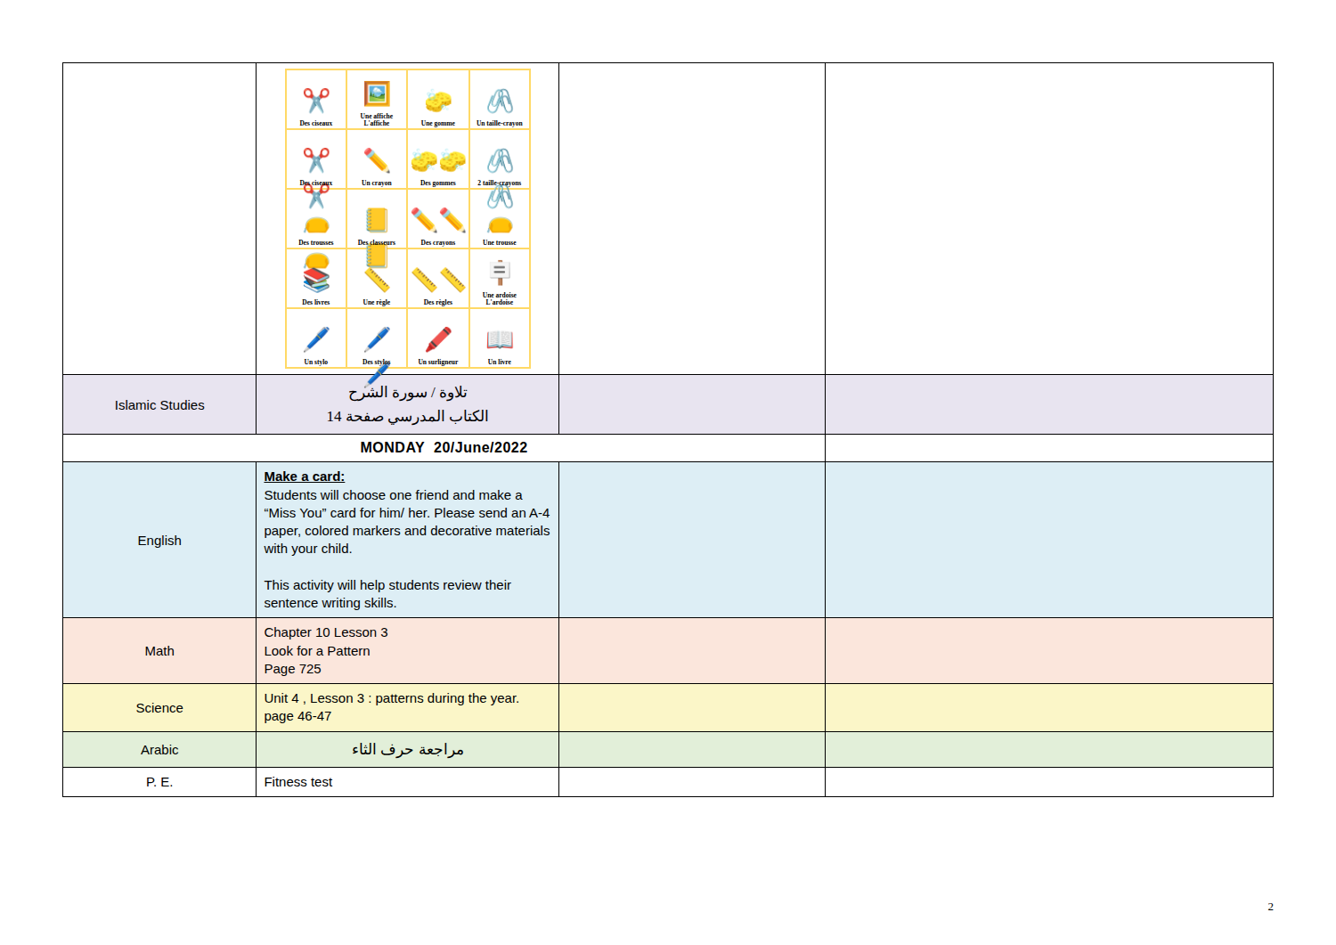| | / ✂️ Des ciseaux / 🖼️ Une affiche L'affiche / 🧽 Une gomme / 🖇️ Un taille-crayon / / ✂️✂️ Des ciseaux / ✏️ Un crayon / 🧽🧽 Des gommes / 🖇️🖇️ 2 taille-crayons / / 👝👝 Des trousses / 📒📒 Des classeurs / ✏️✏️ Des crayons / 👝 Une trousse / / 📚 Des livres / 📏 Une règle / 📏📏 Des règles / 🪧 Une ardoise L'ardoise / / 🖊️ Un stylo / 🖊️🖊️ Des stylos / 🖍️ Un surligneur / 📖 Un livre / | | |
| Islamic Studies | تلاوة / سورة الشرح الكتاب المدرسي صفحة 14 | | |
| MONDAY 20/June/2022 | |
| English | Make a card: Students will choose one friend and make a “Miss You” card for him/ her. Please send an A-4 paper, colored markers and decorative materials with your child. This activity will help students review their sentence writing skills. | | |
| Math | Chapter 10 Lesson 3 Look for a Pattern Page 725 | | |
| Science | Unit 4 , Lesson 3 : patterns during the year. page 46-47 | | |
| Arabic | مراجعة حرف الثاء | | |
| P. E. | Fitness test | | |
2